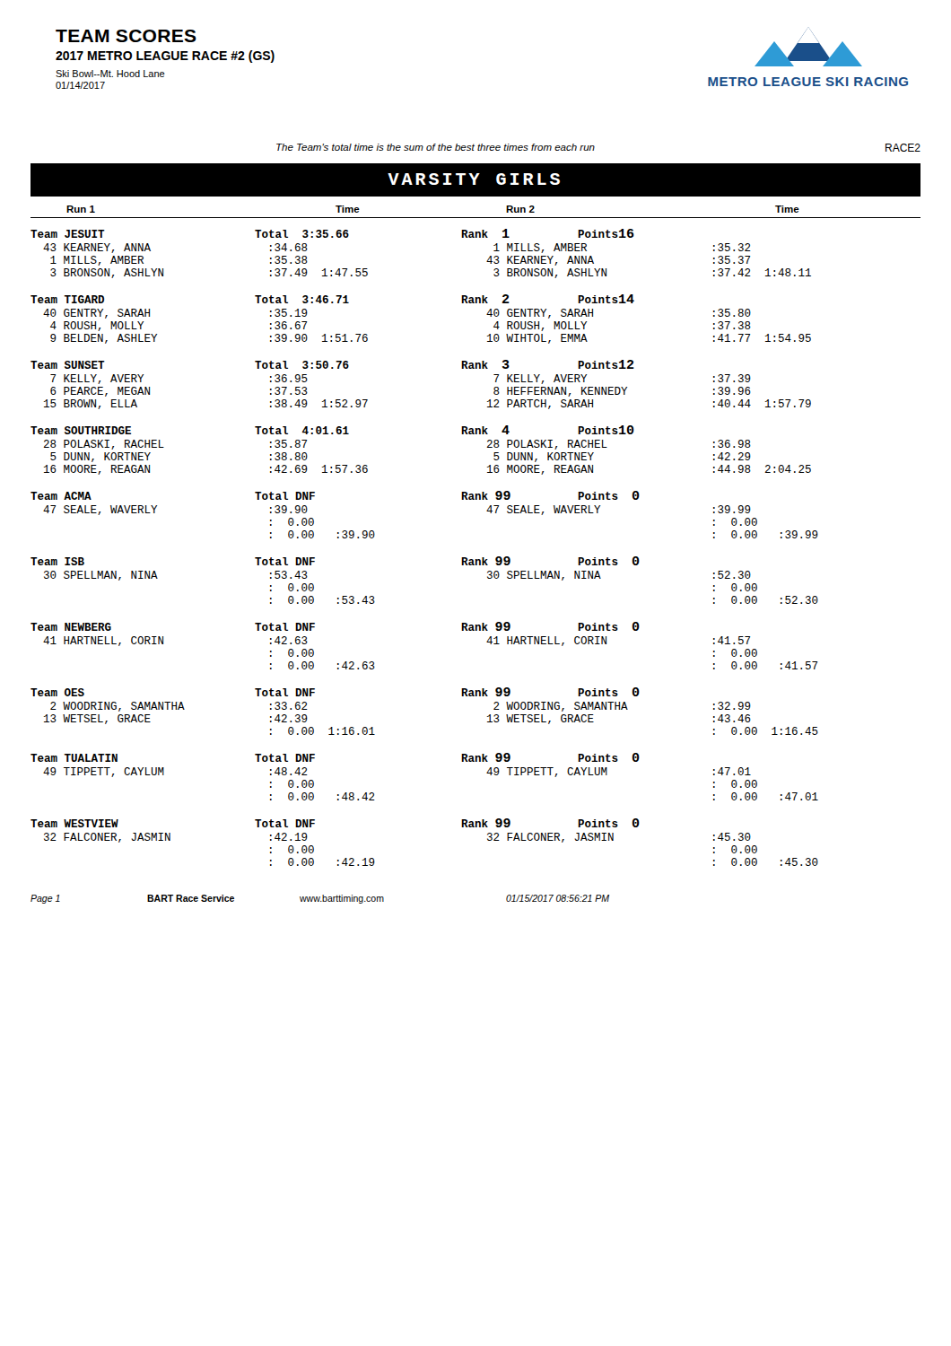TEAM SCORES
2017 METRO LEAGUE RACE #2 (GS)
Ski Bowl--Mt. Hood Lane
01/14/2017
METRO LEAGUE SKI RACING
The Team's total time is the sum of the best three times from each run
RACE2
VARSITY GIRLS
Run 1
Time
Run 2
Time
Team JESUIT
Total 3:35.66
Rank 1
Points16
43 KEARNEY, ANNA
:34.68
1 MILLS, AMBER
:35.32
1 MILLS, AMBER
:35.38
43 KEARNEY, ANNA
:35.37
3 BRONSON, ASHLYN
:37.49 1:47.55
3 BRONSON, ASHLYN
:37.42 1:48.11
Team TIGARD
Total 3:46.71
Rank 2
Points14
40 GENTRY, SARAH
:35.19
40 GENTRY, SARAH
:35.80
4 ROUSH, MOLLY
:36.67
4 ROUSH, MOLLY
:37.38
9 BELDEN, ASHLEY
:39.90 1:51.76
10 WIHTOL, EMMA
:41.77 1:54.95
Team SUNSET
Total 3:50.76
Rank 3
Points12
7 KELLY, AVERY
:36.95
7 KELLY, AVERY
:37.39
6 PEARCE, MEGAN
:37.53
8 HEFFERNAN, KENNEDY
:39.96
15 BROWN, ELLA
:38.49 1:52.97
12 PARTCH, SARAH
:40.44 1:57.79
Team SOUTHRIDGE
Total 4:01.61
Rank 4
Points10
28 POLASKI, RACHEL
:35.87
28 POLASKI, RACHEL
:36.98
5 DUNN, KORTNEY
:38.80
5 DUNN, KORTNEY
:42.29
16 MOORE, REAGAN
:42.69 1:57.36
16 MOORE, REAGAN
:44.98 2:04.25
Team ACMA
Total DNF
Rank 99
Points 0
47 SEALE, WAVERLY
:39.90
47 SEALE, WAVERLY
:39.99
: 0.00
: 0.00
: 0.00 :39.90
: 0.00 :39.99
Team ISB
Total DNF
Rank 99
Points 0
30 SPELLMAN, NINA
:53.43
30 SPELLMAN, NINA
:52.30
: 0.00
: 0.00
: 0.00 :53.43
: 0.00 :52.30
Team NEWBERG
Total DNF
Rank 99
Points 0
41 HARTNELL, CORIN
:42.63
41 HARTNELL, CORIN
:41.57
: 0.00
: 0.00
: 0.00 :42.63
: 0.00 :41.57
Team OES
Total DNF
Rank 99
Points 0
2 WOODRING, SAMANTHA
:33.62
2 WOODRING, SAMANTHA
:32.99
13 WETSEL, GRACE
:42.39
13 WETSEL, GRACE
:43.46
: 0.00 1:16.01
: 0.00 1:16.45
Team TUALATIN
Total DNF
Rank 99
Points 0
49 TIPPETT, CAYLUM
:48.42
49 TIPPETT, CAYLUM
:47.01
: 0.00
: 0.00
: 0.00 :48.42
: 0.00 :47.01
Team WESTVIEW
Total DNF
Rank 99
Points 0
32 FALCONER, JASMIN
:42.19
32 FALCONER, JASMIN
:45.30
: 0.00
: 0.00
: 0.00 :42.19
: 0.00 :45.30
Page 1
BART Race Service
www.barttiming.com
01/15/2017 08:56:21 PM